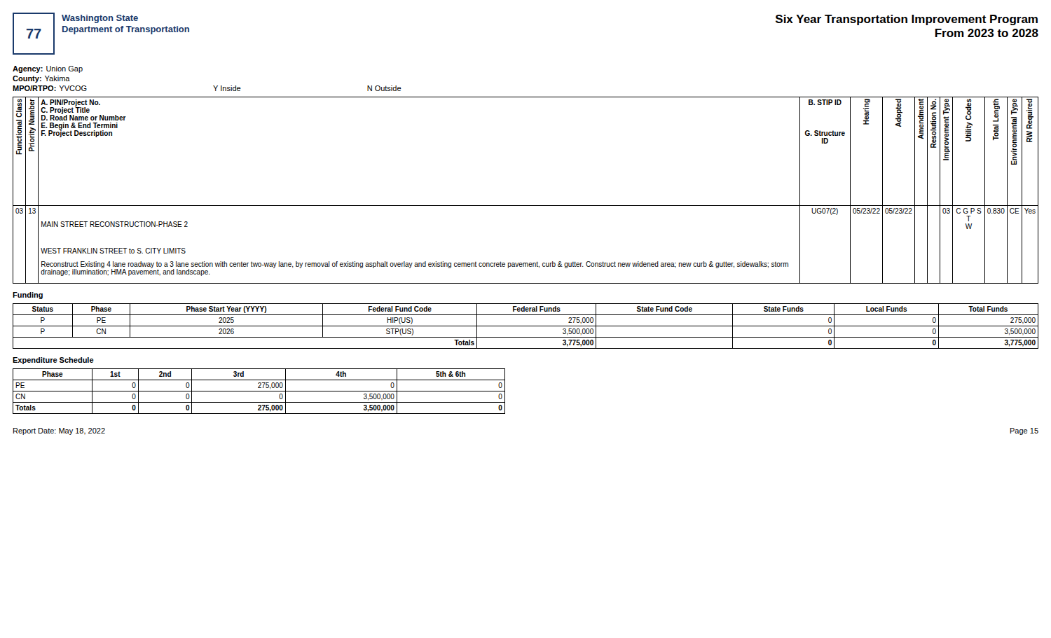77
Washington State
Department of Transportation
Six Year Transportation Improvement Program
From 2023 to 2028
Agency: Union Gap
County: Yakima
MPO/RTPO: YVCOG Y Inside N Outside
| Functional Class | Priority Number | A. PIN/Project No. C. Project Title D. Road Name or Number E. Begin & End Termini F. Project Description | B. STIP ID G. Structure ID | Hearing | Adopted | Amendment | Resolution No. | Improvement Type | Utility Codes | Total Length | Environmental Type | RW Required |
| --- | --- | --- | --- | --- | --- | --- | --- | --- | --- | --- | --- | --- |
| 03 | 13 | MAIN STREET RECONSTRUCTION-PHASE 2 WEST FRANKLIN STREET to S. CITY LIMITS Reconstruct Existing 4 lane roadway to a 3 lane section with center two-way lane, by removal of existing asphalt overlay and existing cement concrete pavement, curb & gutter. Construct new widened area; new curb & gutter, sidewalks; storm drainage; illumination; HMA pavement, and landscape. | UG07(2) | 05/23/22 | 05/23/22 | | | 03 | C G P S T W | 0.830 | CE | Yes |
Funding
| Status | Phase | Phase Start Year (YYYY) | Federal Fund Code | Federal Funds | State Fund Code | State Funds | Local Funds | Total Funds |
| --- | --- | --- | --- | --- | --- | --- | --- | --- |
| P | PE | 2025 | HIP(US) | 275,000 | | 0 | 0 | 275,000 |
| P | CN | 2026 | STP(US) | 3,500,000 | | 0 | 0 | 3,500,000 |
| Totals | 3,775,000 | | 0 | 0 | 3,775,000 |
Expenditure Schedule
| Phase | 1st | 2nd | 3rd | 4th | 5th & 6th |
| --- | --- | --- | --- | --- | --- |
| PE | 0 | 0 | 275,000 | 0 | 0 |
| CN | 0 | 0 | 0 | 3,500,000 | 0 |
| Totals | 0 | 0 | 275,000 | 3,500,000 | 0 |
Report Date: May 18, 2022
Page 15